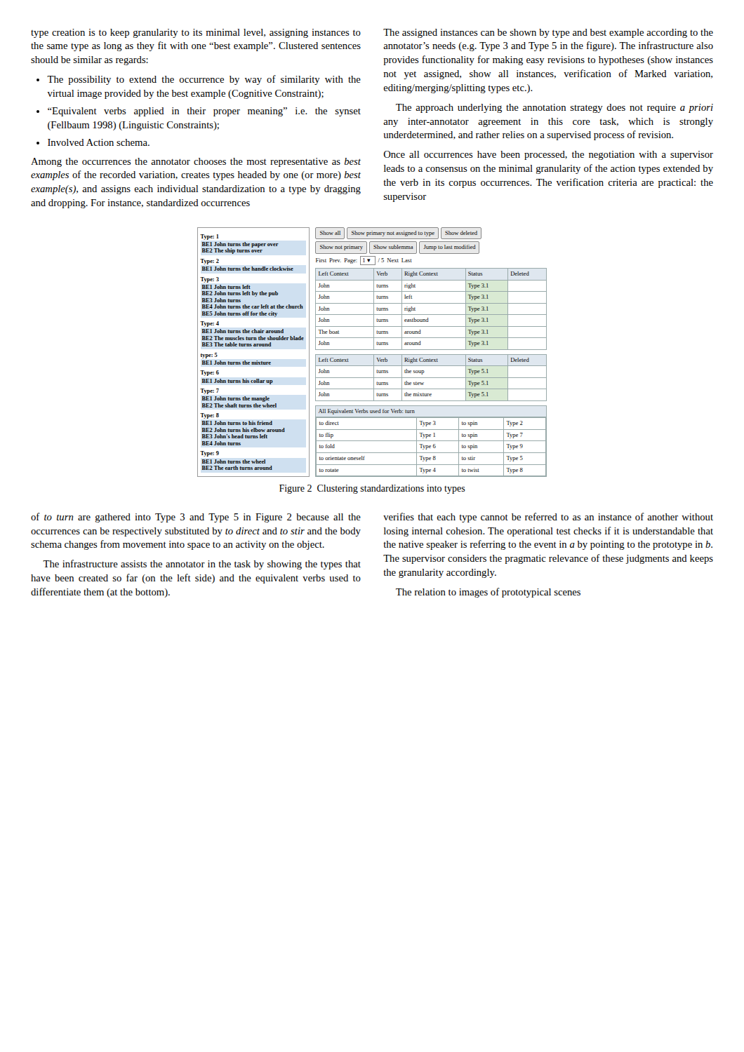type creation is to keep granularity to its minimal level, assigning instances to the same type as long as they fit with one “best example”. Clustered sentences should be similar as regards:
The possibility to extend the occurrence by way of similarity with the virtual image provided by the best example (Cognitive Constraint);
“Equivalent verbs applied in their proper meaning” i.e. the synset (Fellbaum 1998) (Linguistic Constraints);
Involved Action schema.
Among the occurrences the annotator chooses the most representative as best examples of the recorded variation, creates types headed by one (or more) best example(s), and assigns each individual standardization to a type by dragging and dropping. For instance, standardized occurrences
The assigned instances can be shown by type and best example according to the annotator’s needs (e.g. Type 3 and Type 5 in the figure). The infrastructure also provides functionality for making easy revisions to hypotheses (show instances not yet assigned, show all instances, verification of Marked variation, editing/merging/splitting types etc.).
The approach underlying the annotation strategy does not require a priori any inter-annotator agreement in this core task, which is strongly underdetermined, and rather relies on a supervised process of revision.
Once all occurrences have been processed, the negotiation with a supervisor leads to a consensus on the minimal granularity of the action types extended by the verb in its corpus occurrences. The verification criteria are practical: the supervisor
Type: 1
BE1 John turns the paper over BE2 The ship turns over
Type: 2
BE1 John turns the handle clockwise
Type: 3
BE1 John turns left BE2 John turns left by the pub BE3 John turns BE4 John turns the car left at the church BE5 John turns off for the city
Type: 4
BE1 John turns the chair around BE2 The muscles turn the shoulder blade BE3 The table turns around
type: 5
BE1 John turns the mixture
Type: 6
BE1 John turns his collar up
Type: 7
BE1 John turns the mangle BE2 The shaft turns the wheel
Type: 8
BE1 John turns to his friend BE2 John turns his elbow around BE3 John's head turns left BE4 John turns
Type: 9
BE1 John turns the wheel BE2 The earth turns around
Show all Show primary not assigned to type Show deleted
Show not primary Show sublemma Jump to last modified
First Prev. Page: 1 ▾/ 5 Next Last
| Left Context | Verb | Right Context | Status | Deleted |
| --- | --- | --- | --- | --- |
| John | turns | right | Type 3.1 | |
| John | turns | left | Type 3.1 | |
| John | turns | right | Type 3.1 | |
| John | turns | eastbound | Type 3.1 | |
| The boat | turns | around | Type 3.1 | |
| John | turns | around | Type 3.1 | |
| Left Context | Verb | Right Context | Status | Deleted |
| --- | --- | --- | --- | --- |
| John | turns | the soup | Type 5.1 | |
| John | turns | the stew | Type 5.1 | |
| John | turns | the mixture | Type 5.1 | |
All Equivalent Verbs used for Verb: turn
| to direct | Type 3 | to spin | Type 2 |
| to flip | Type 1 | to spin | Type 7 |
| to fold | Type 6 | to spin | Type 9 |
| to orientate oneself | Type 8 | to stir | Type 5 |
| to rotate | Type 4 | to twist | Type 8 |
Figure 2 Clustering standardizations into types
of to turn are gathered into Type 3 and Type 5 in Figure 2 because all the occurrences can be respectively substituted by to direct and to stir and the body schema changes from movement into space to an activity on the object.
The infrastructure assists the annotator in the task by showing the types that have been created so far (on the left side) and the equivalent verbs used to differentiate them (at the bottom).
verifies that each type cannot be referred to as an instance of another without losing internal cohesion. The operational test checks if it is understandable that the native speaker is referring to the event in a by pointing to the prototype in b. The supervisor considers the pragmatic relevance of these judgments and keeps the granularity accordingly.
The relation to images of prototypical scenes